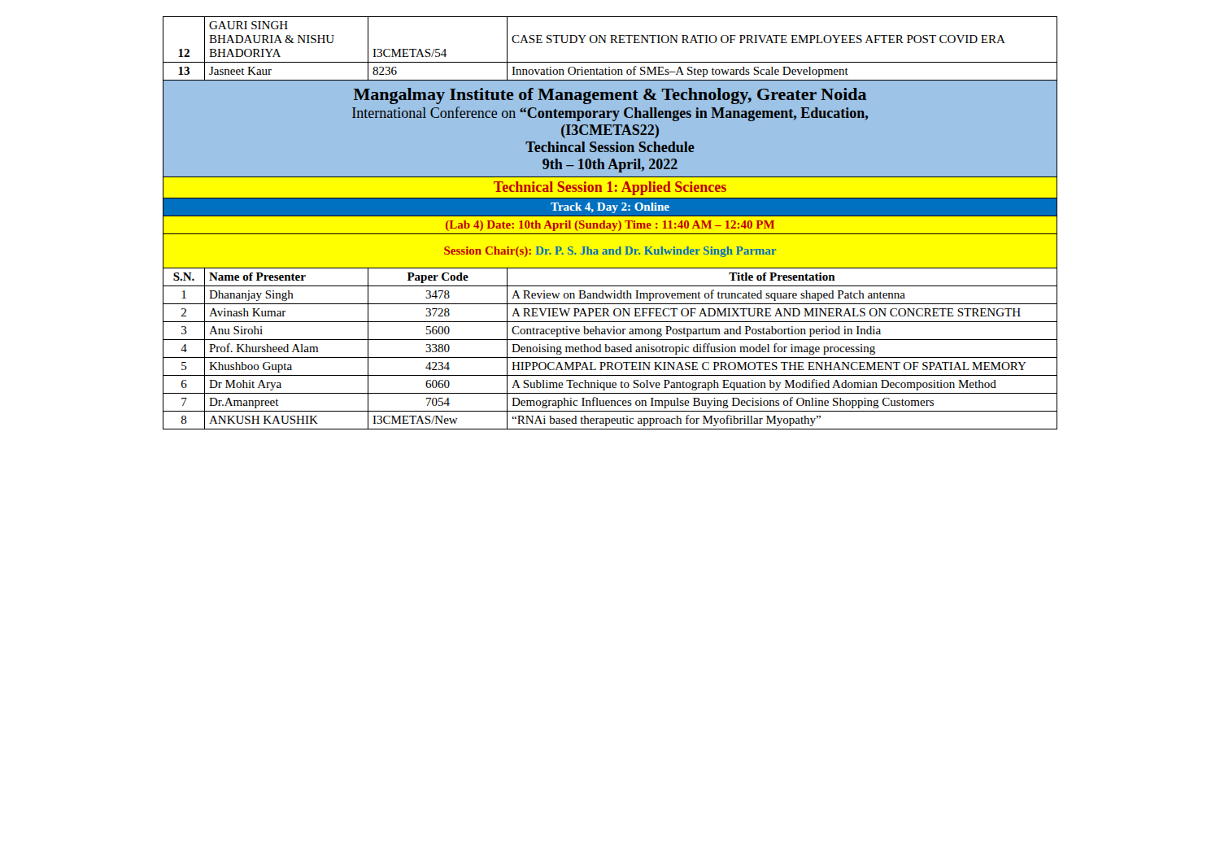| 12 | GAURI SINGH BHADAURIA & NISHU BHADORIYA | I3CMETAS/54 | CASE STUDY ON RETENTION RATIO OF PRIVATE EMPLOYEES AFTER POST COVID ERA |
| 13 | Jasneet Kaur | 8236 | Innovation Orientation of SMEs–A Step towards Scale Development |
| Mangalmay Institute of Management & Technology, Greater Noida International Conference on “Contemporary Challenges in Management, Education, (I3CMETAS22) Techincal Session Schedule 9th – 10th April, 2022 |
| Technical Session 1: Applied Sciences |
| Track 4, Day 2: Online |
| (Lab 4) Date: 10th April (Sunday) Time : 11:40 AM – 12:40 PM |
| Session Chair(s): Dr. P. S. Jha and Dr. Kulwinder Singh Parmar |
| S.N. | Name of Presenter | Paper Code | Title of Presentation |
| 1 | Dhananjay Singh | 3478 | A Review on Bandwidth Improvement of truncated square shaped Patch antenna |
| 2 | Avinash Kumar | 3728 | A REVIEW PAPER ON EFFECT OF ADMIXTURE AND MINERALS ON CONCRETE STRENGTH |
| 3 | Anu Sirohi | 5600 | Contraceptive behavior among Postpartum and Postabortion period in India |
| 4 | Prof. Khursheed Alam | 3380 | Denoising method based anisotropic diffusion model for image processing |
| 5 | Khushboo Gupta | 4234 | HIPPOCAMPAL PROTEIN KINASE C PROMOTES THE ENHANCEMENT OF SPATIAL MEMORY |
| 6 | Dr Mohit Arya | 6060 | A Sublime Technique to Solve Pantograph Equation by Modified Adomian Decomposition Method |
| 7 | Dr.Amanpreet | 7054 | Demographic Influences on Impulse Buying Decisions of Online Shopping Customers |
| 8 | ANKUSH KAUSHIK | I3CMETAS/New | “RNAi based therapeutic approach for Myofibrillar Myopathy” |